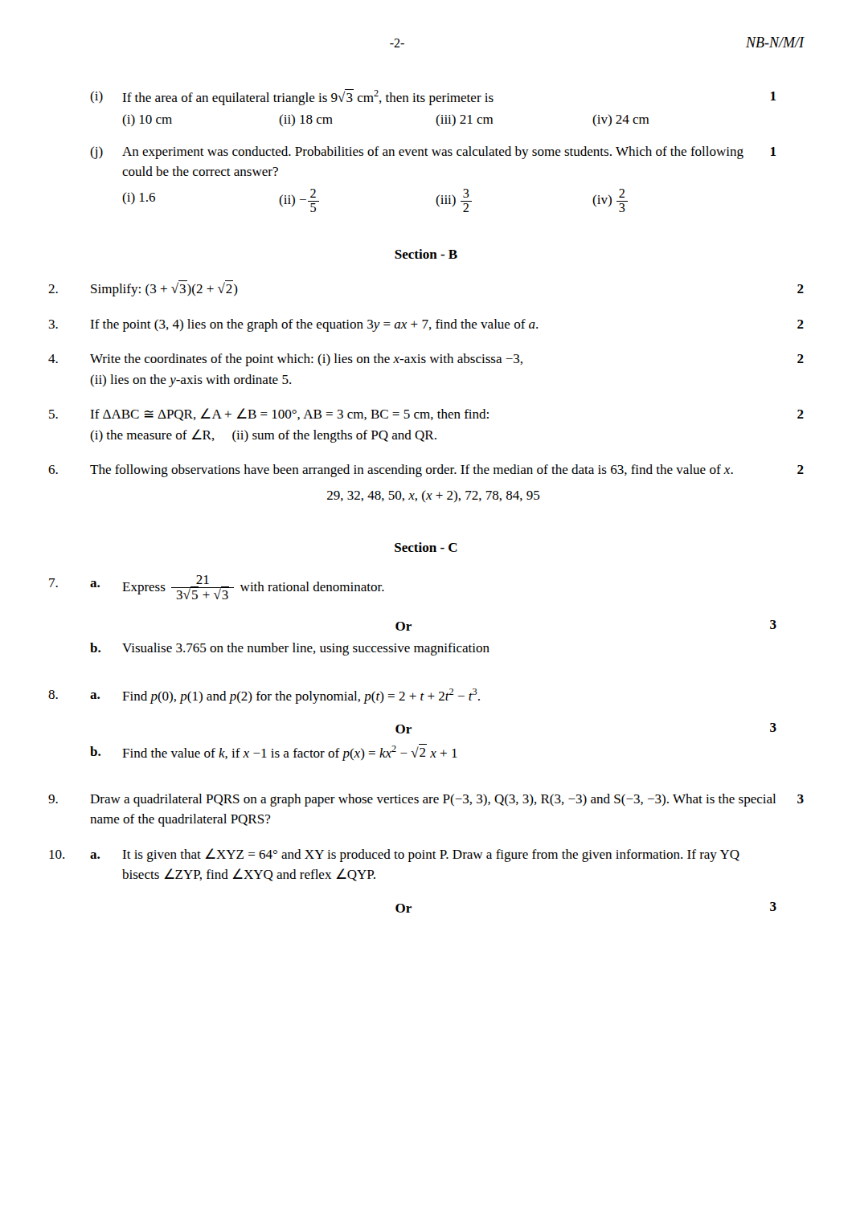-2- NB-N/M/I
(i)
If the area of an equilateral triangle is 9√3 cm2, then its perimeter is
(i) 10 cm (ii) 18 cm (iii) 21 cm (iv) 24 cm
1
(j)
An experiment was conducted. Probabilities of an event was calculated by some students. Which of the following could be the correct answer?
(i) 1.6 (ii) −25 (iii) 32 (iv) 23
1
Section - B
2.
Simplify: (3 + √3)(2 + √2)
2
3.
If the point (3, 4) lies on the graph of the equation 3y = ax + 7, find the value of a.
2
4.
Write the coordinates of the point which: (i) lies on the x-axis with abscissa −3,
(ii) lies on the y-axis with ordinate 5.
2
5.
If ΔABC ≅ ΔPQR, ∠A + ∠B = 100°, AB = 3 cm, BC = 5 cm, then find:
(i) the measure of ∠R, (ii) sum of the lengths of PQ and QR.
2
6.
The following observations have been arranged in ascending order. If the median of the data is 63, find the value of x.
29, 32, 48, 50, x, (x + 2), 72, 78, 84, 95
2
Section - C
7.
a.
Express 213√5 + √3 with rational denominator.
Or
3
b.
Visualise 3.765 on the number line, using successive magnification
8.
a.
Find p(0), p(1) and p(2) for the polynomial, p(t) = 2 + t + 2t2 − t3.
Or
3
b.
Find the value of k, if x −1 is a factor of p(x) = kx2 − √2 x + 1
9.
Draw a quadrilateral PQRS on a graph paper whose vertices are P(−3, 3), Q(3, 3), R(3, −3) and S(−3, −3). What is the special name of the quadrilateral PQRS?
3
10.
a.
It is given that ∠XYZ = 64° and XY is produced to point P. Draw a figure from the given information. If ray YQ bisects ∠ZYP, find ∠XYQ and reflex ∠QYP.
Or
3